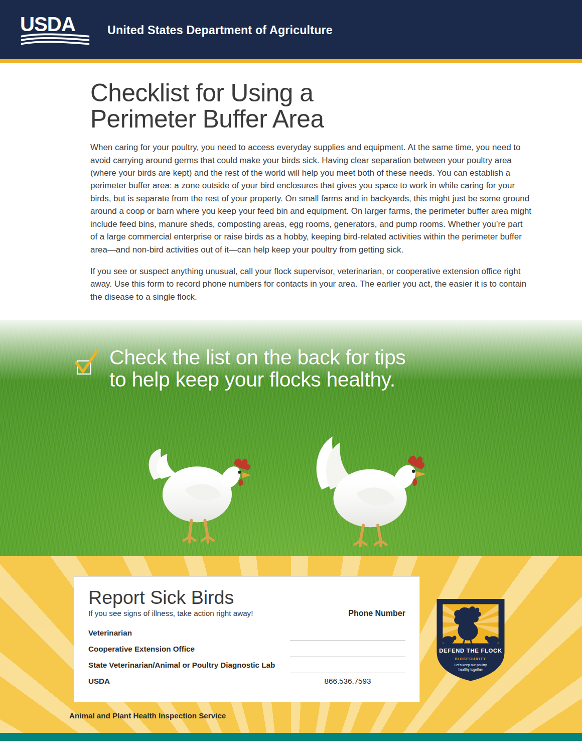USDA USDA
United States Department of Agriculture
Checklist for Using a
Perimeter Buffer Area
When caring for your poultry, you need to access everyday supplies and equipment. At the same time, you need to avoid carrying around germs that could make your birds sick. Having clear separation between your poultry area (where your birds are kept) and the rest of the world will help you meet both of these needs. You can establish a perimeter buffer area: a zone outside of your bird enclosures that gives you space to work in while caring for your birds, but is separate from the rest of your property. On small farms and in backyards, this might just be some ground around a coop or barn where you keep your feed bin and equipment. On larger farms, the perimeter buffer area might include feed bins, manure sheds, composting areas, egg rooms, generators, and pump rooms. Whether you’re part of a large commercial enterprise or raise birds as a hobby, keeping bird-related activities within the perimeter buffer area—and non-bird activities out of it—can help keep your poultry from getting sick.
If you see or suspect anything unusual, call your flock supervisor, veterinarian, or cooperative extension office right away. Use this form to record phone numbers for contacts in your area. The earlier you act, the easier it is to contain the disease to a single flock.
Check the list on the back for tips
to help keep your flocks healthy.
Report Sick Birds
If you see signs of illness, take action right away!
Phone Number
| Veterinarian | |
| Cooperative Extension Office | |
| State Veterinarian/Animal or Poultry Diagnostic Lab | |
| USDA | 866.536.7593 |
DEFEND THE FLOCK BIOSECURITY Let’s keep our poultry healthy together
Animal and Plant Health Inspection Service